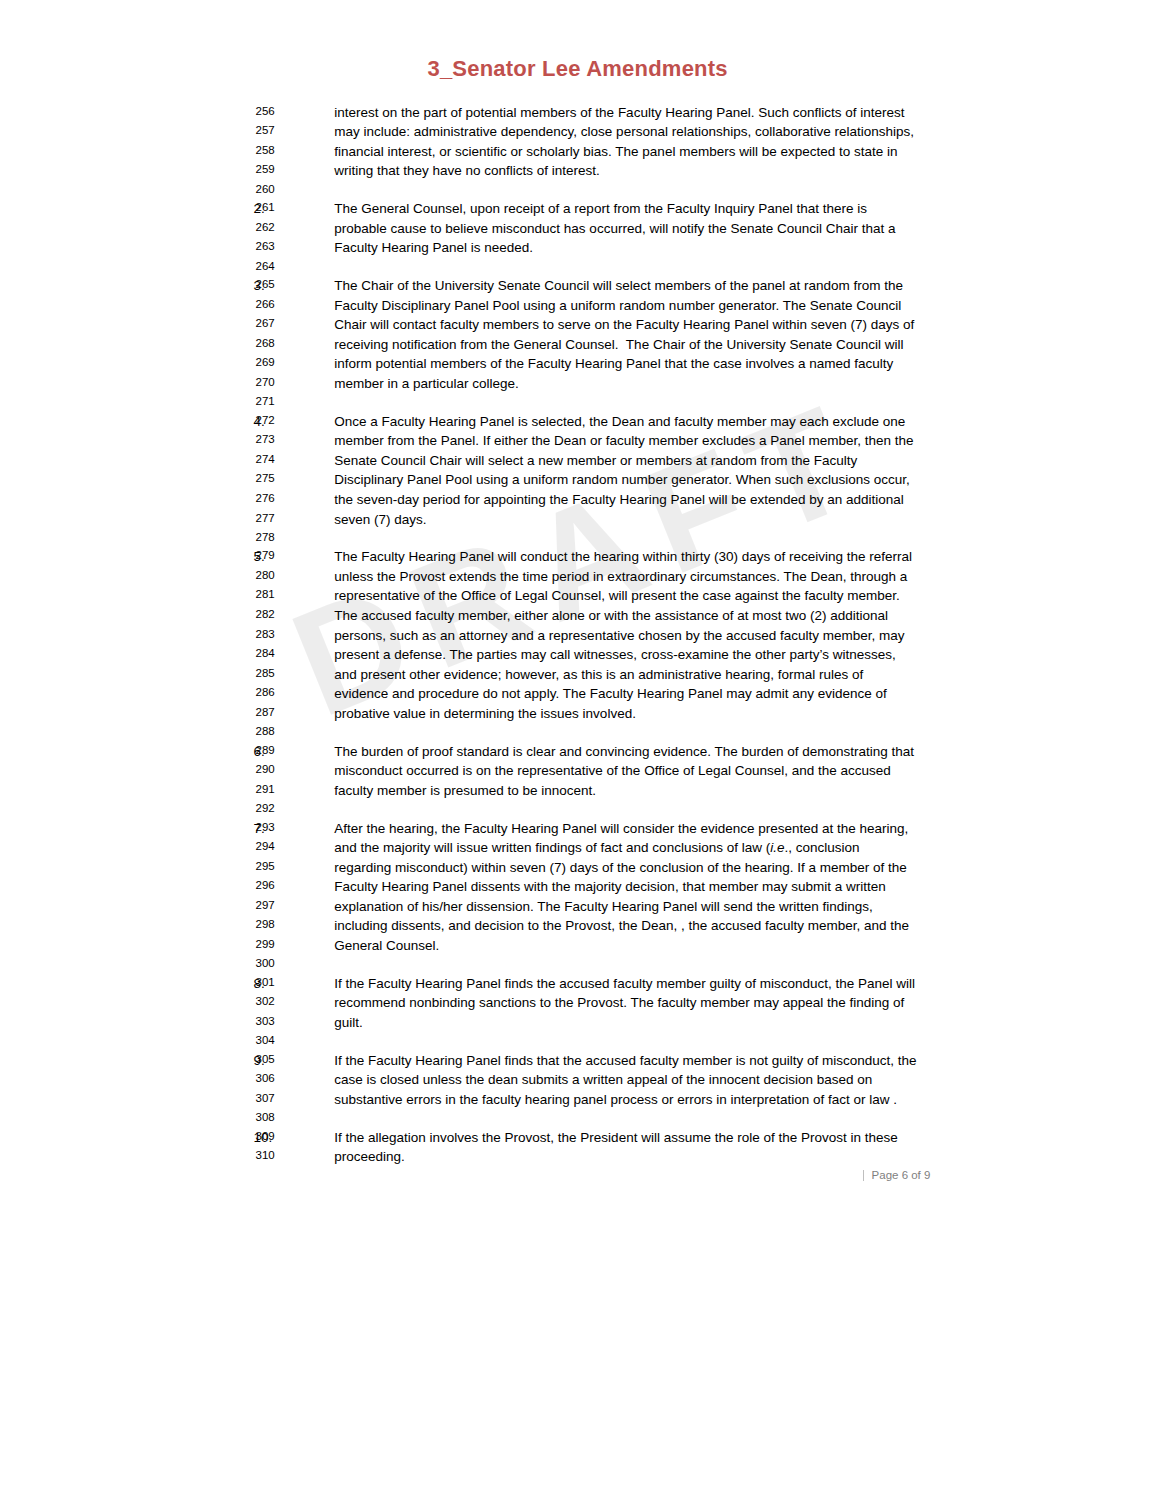DRAFT
3_Senator Lee Amendments
| 256 | interest on the part of potential members of the Faculty Hearing Panel. Such conflicts of interest |
| 257 | may include: administrative dependency, close personal relationships, collaborative relationships, |
| 258 | financial interest, or scientific or scholarly bias. The panel members will be expected to state in |
| 259 | writing that they have no conflicts of interest. |
| 260 | |
| 261 | 2. The General Counsel, upon receipt of a report from the Faculty Inquiry Panel that there is |
| 262 | probable cause to believe misconduct has occurred, will notify the Senate Council Chair that a |
| 263 | Faculty Hearing Panel is needed. |
| 264 | |
| 265 | 3. The Chair of the University Senate Council will select members of the panel at random from the |
| 266 | Faculty Disciplinary Panel Pool using a uniform random number generator. The Senate Council |
| 267 | Chair will contact faculty members to serve on the Faculty Hearing Panel within seven (7) days of |
| 268 | receiving notification from the General Counsel. The Chair of the University Senate Council will |
| 269 | inform potential members of the Faculty Hearing Panel that the case involves a named faculty |
| 270 | member in a particular college. |
| 271 | |
| 272 | 4. Once a Faculty Hearing Panel is selected, the Dean and faculty member may each exclude one |
| 273 | member from the Panel. If either the Dean or faculty member excludes a Panel member, then the |
| 274 | Senate Council Chair will select a new member or members at random from the Faculty |
| 275 | Disciplinary Panel Pool using a uniform random number generator. When such exclusions occur, |
| 276 | the seven-day period for appointing the Faculty Hearing Panel will be extended by an additional |
| 277 | seven (7) days. |
| 278 | |
| 279 | 5. The Faculty Hearing Panel will conduct the hearing within thirty (30) days of receiving the referral |
| 280 | unless the Provost extends the time period in extraordinary circumstances. The Dean, through a |
| 281 | representative of the Office of Legal Counsel, will present the case against the faculty member. |
| 282 | The accused faculty member, either alone or with the assistance of at most two (2) additional |
| 283 | persons, such as an attorney and a representative chosen by the accused faculty member, may |
| 284 | present a defense. The parties may call witnesses, cross-examine the other party’s witnesses, |
| 285 | and present other evidence; however, as this is an administrative hearing, formal rules of |
| 286 | evidence and procedure do not apply. The Faculty Hearing Panel may admit any evidence of |
| 287 | probative value in determining the issues involved. |
| 288 | |
| 289 | 6. The burden of proof standard is clear and convincing evidence. The burden of demonstrating that |
| 290 | misconduct occurred is on the representative of the Office of Legal Counsel, and the accused |
| 291 | faculty member is presumed to be innocent. |
| 292 | |
| 293 | 7. After the hearing, the Faculty Hearing Panel will consider the evidence presented at the hearing, |
| 294 | and the majority will issue written findings of fact and conclusions of law ( i.e ., conclusion |
| 295 | regarding misconduct) within seven (7) days of the conclusion of the hearing. If a member of the |
| 296 | Faculty Hearing Panel dissents with the majority decision, that member may submit a written |
| 297 | explanation of his/her dissension. The Faculty Hearing Panel will send the written findings, |
| 298 | including dissents, and decision to the Provost, the Dean, , the accused faculty member, and the |
| 299 | General Counsel. |
| 300 | |
| 301 | 8. If the Faculty Hearing Panel finds the accused faculty member guilty of misconduct, the Panel will |
| 302 | recommend nonbinding sanctions to the Provost. The faculty member may appeal the finding of |
| 303 | guilt. |
| 304 | |
| 305 | 9. If the Faculty Hearing Panel finds that the accused faculty member is not guilty of misconduct, the |
| 306 | case is closed unless the dean submits a written appeal of the innocent decision based on |
| 307 | substantive errors in the faculty hearing panel process or errors in interpretation of fact or law . |
| 308 | |
| 309 | 10. If the allegation involves the Provost, the President will assume the role of the Provost in these |
| 310 | proceeding. |
Page 6 of 9